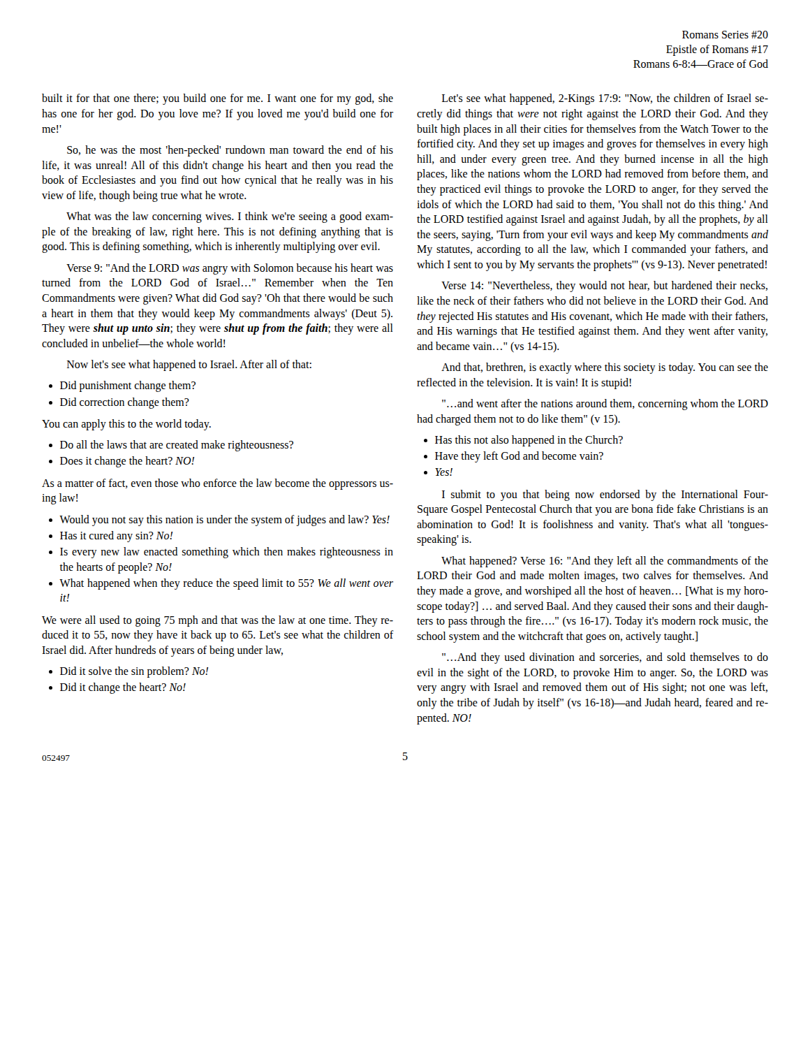Romans Series #20
Epistle of Romans #17
Romans 6-8:4—Grace of God
built it for that one there; you build one for me. I want one for my god, she has one for her god. Do you love me? If you loved me you'd build one for me!'
So, he was the most 'hen-pecked' rundown man toward the end of his life, it was unreal! All of this didn't change his heart and then you read the book of Ecclesiastes and you find out how cynical that he really was in his view of life, though being true what he wrote.
What was the law concerning wives. I think we're seeing a good example of the breaking of law, right here. This is not defining anything that is good. This is defining something, which is inherently multiplying over evil.
Verse 9: "And the LORD was angry with Solomon because his heart was turned from the LORD God of Israel…" Remember when the Ten Commandments were given? What did God say? 'Oh that there would be such a heart in them that they would keep My commandments always' (Deut 5). They were shut up unto sin; they were shut up from the faith; they were all concluded in unbelief—the whole world!
Now let's see what happened to Israel. After all of that:
Did punishment change them?
Did correction change them?
You can apply this to the world today.
Do all the laws that are created make righteousness?
Does it change the heart? NO!
As a matter of fact, even those who enforce the law become the oppressors using law!
Would you not say this nation is under the system of judges and law? Yes!
Has it cured any sin? No!
Is every new law enacted something which then makes righteousness in the hearts of people? No!
What happened when they reduce the speed limit to 55? We all went over it!
We were all used to going 75 mph and that was the law at one time. They reduced it to 55, now they have it back up to 65. Let's see what the children of Israel did. After hundreds of years of being under law,
Did it solve the sin problem? No!
Did it change the heart? No!
Let's see what happened, 2-Kings 17:9: "Now, the children of Israel secretly did things that were not right against the LORD their God. And they built high places in all their cities for themselves from the Watch Tower to the fortified city. And they set up images and groves for themselves in every high hill, and under every green tree. And they burned incense in all the high places, like the nations whom the LORD had removed from before them, and they practiced evil things to provoke the LORD to anger, for they served the idols of which the LORD had said to them, 'You shall not do this thing.' And the LORD testified against Israel and against Judah, by all the prophets, by all the seers, saying, 'Turn from your evil ways and keep My commandments and My statutes, according to all the law, which I commanded your fathers, and which I sent to you by My servants the prophets'" (vs 9-13). Never penetrated!
Verse 14: "Nevertheless, they would not hear, but hardened their necks, like the neck of their fathers who did not believe in the LORD their God. And they rejected His statutes and His covenant, which He made with their fathers, and His warnings that He testified against them. And they went after vanity, and became vain…" (vs 14-15).
And that, brethren, is exactly where this society is today. You can see the reflected in the television. It is vain! It is stupid!
"…and went after the nations around them, concerning whom the LORD had charged them not to do like them" (v 15).
Has this not also happened in the Church?
Have they left God and become vain?
Yes!
I submit to you that being now endorsed by the International Four-Square Gospel Pentecostal Church that you are bona fide fake Christians is an abomination to God! It is foolishness and vanity. That's what all 'tongues-speaking' is.
What happened? Verse 16: "And they left all the commandments of the LORD their God and made molten images, two calves for themselves. And they made a grove, and worshiped all the host of heaven… [What is my horoscope today?] … and served Baal. And they caused their sons and their daughters to pass through the fire…." (vs 16-17). Today it's modern rock music, the school system and the witchcraft that goes on, actively taught.]
"…And they used divination and sorceries, and sold themselves to do evil in the sight of the LORD, to provoke Him to anger. So, the LORD was very angry with Israel and removed them out of His sight; not one was left, only the tribe of Judah by itself" (vs 16-18)—and Judah heard, feared and repented. NO!
052497
5